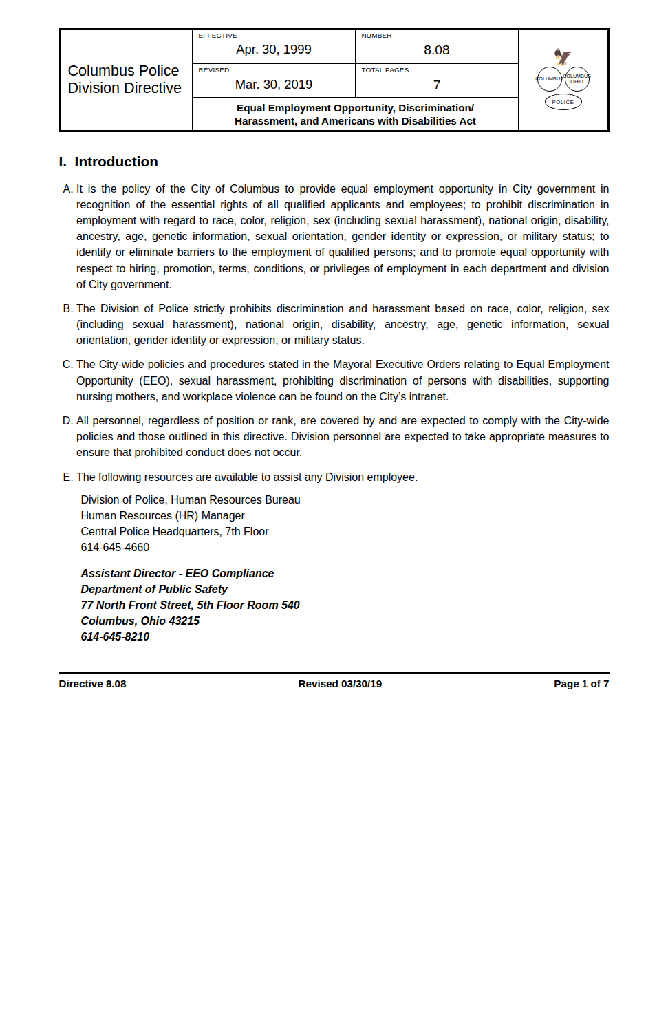Columbus Police Division Directive
Effective Apr. 30, 1999
Number 8.08
Revised Mar. 30, 2019
Total Pages 7
Equal Employment Opportunity, Discrimination/
Harassment, and Americans with Disabilities Act
🦅
COLUMBUS COLUMBUS OHIO
POLICE
I. Introduction
It is the policy of the City of Columbus to provide equal employment opportunity in City government in recognition of the essential rights of all qualified applicants and employees; to prohibit discrimination in employment with regard to race, color, religion, sex (including sexual harassment), national origin, disability, ancestry, age, genetic information, sexual orientation, gender identity or expression, or military status; to identify or eliminate barriers to the employment of qualified persons; and to promote equal opportunity with respect to hiring, promotion, terms, conditions, or privileges of employment in each department and division of City government.
The Division of Police strictly prohibits discrimination and harassment based on race, color, religion, sex (including sexual harassment), national origin, disability, ancestry, age, genetic information, sexual orientation, gender identity or expression, or military status.
The City-wide policies and procedures stated in the Mayoral Executive Orders relating to Equal Employment Opportunity (EEO), sexual harassment, prohibiting discrimination of persons with disabilities, supporting nursing mothers, and workplace violence can be found on the City’s intranet.
All personnel, regardless of position or rank, are covered by and are expected to comply with the City-wide policies and those outlined in this directive. Division personnel are expected to take appropriate measures to ensure that prohibited conduct does not occur.
The following resources are available to assist any Division employee.
Division of Police, Human Resources Bureau
Human Resources (HR) Manager
Central Police Headquarters, 7th Floor
614-645-4660
Assistant Director - EEO Compliance
Department of Public Safety
77 North Front Street, 5th Floor Room 540
Columbus, Ohio 43215
614-645-8210
Directive 8.08 Revised 03/30/19 Page 1 of 7